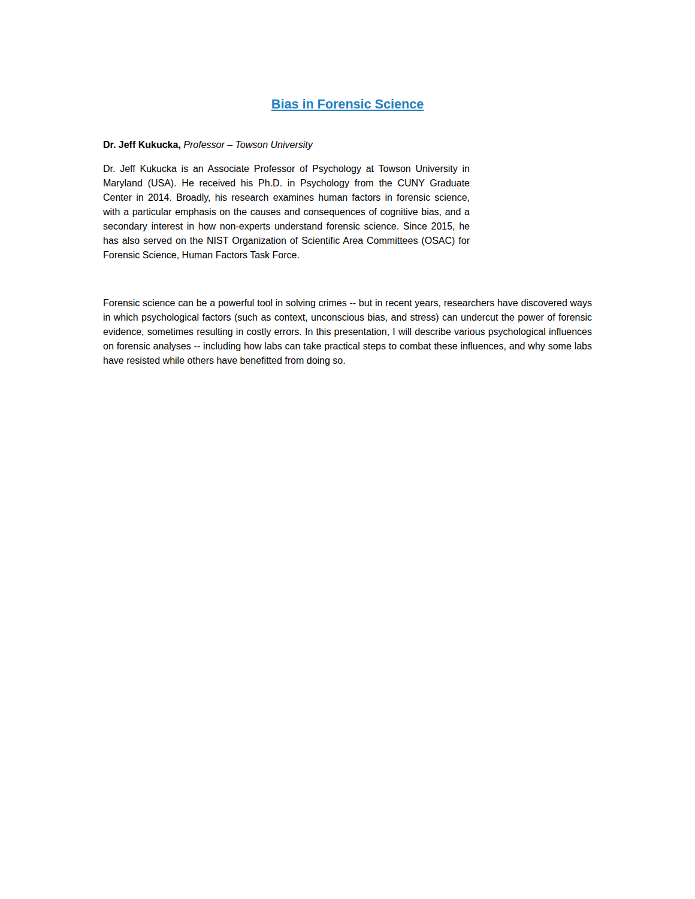Bias in Forensic Science
Dr. Jeff Kukucka, Professor – Towson University
Dr. Jeff Kukucka is an Associate Professor of Psychology at Towson University in Maryland (USA). He received his Ph.D. in Psychology from the CUNY Graduate Center in 2014. Broadly, his research examines human factors in forensic science, with a particular emphasis on the causes and consequences of cognitive bias, and a secondary interest in how non-experts understand forensic science. Since 2015, he has also served on the NIST Organization of Scientific Area Committees (OSAC) for Forensic Science, Human Factors Task Force.
Forensic science can be a powerful tool in solving crimes -- but in recent years, researchers have discovered ways in which psychological factors (such as context, unconscious bias, and stress) can undercut the power of forensic evidence, sometimes resulting in costly errors. In this presentation, I will describe various psychological influences on forensic analyses -- including how labs can take practical steps to combat these influences, and why some labs have resisted while others have benefitted from doing so.